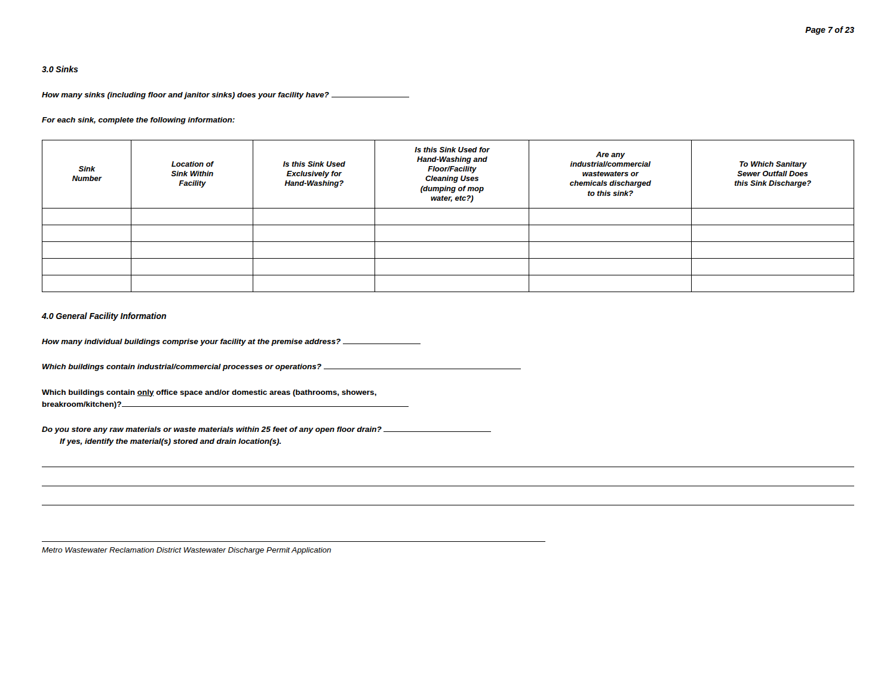Page 7 of 23
3.0 Sinks
How many sinks (including floor and janitor sinks) does your facility have?
For each sink, complete the following information:
| Sink Number | Location of Sink Within Facility | Is this Sink Used Exclusively for Hand-Washing? | Is this Sink Used for Hand-Washing and Floor/Facility Cleaning Uses (dumping of mop water, etc?) | Are any industrial/commercial wastewaters or chemicals discharged to this sink? | To Which Sanitary Sewer Outfall Does this Sink Discharge? |
| --- | --- | --- | --- | --- | --- |
4.0 General Facility Information
How many individual buildings comprise your facility at the premise address?
Which buildings contain industrial/commercial processes or operations?
Which buildings contain only office space and/or domestic areas (bathrooms, showers,
breakroom/kitchen)?
Do you store any raw materials or waste materials within 25 feet of any open floor drain?
If yes, identify the material(s) stored and drain location(s).
Metro Wastewater Reclamation District Wastewater Discharge Permit Application